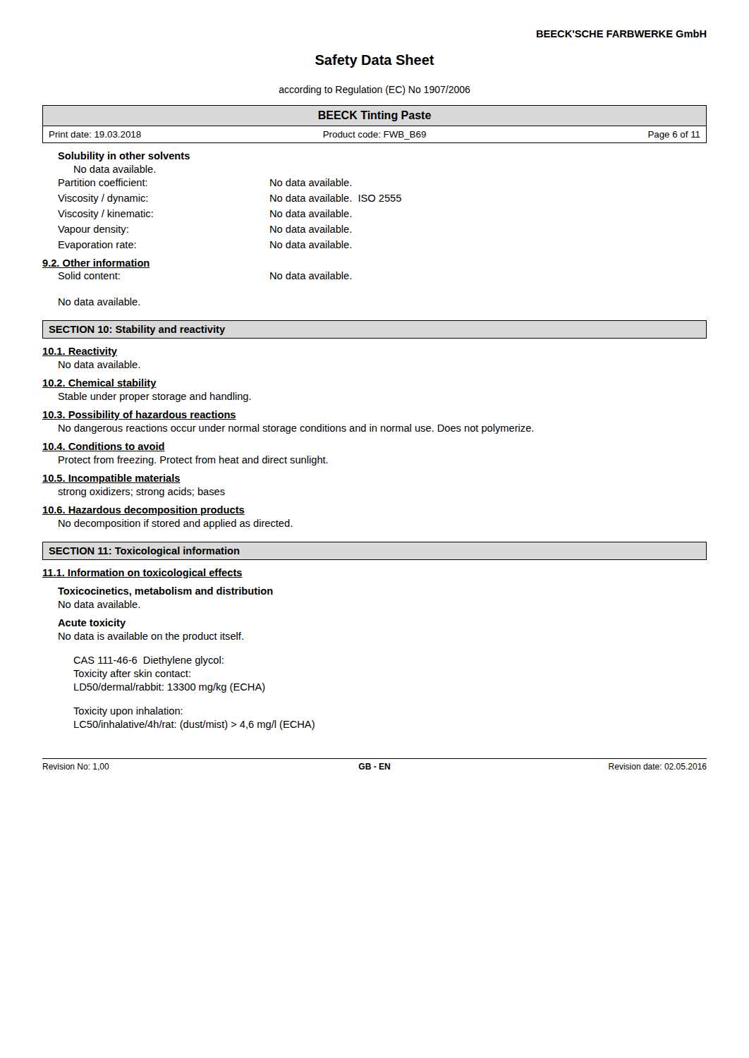BEECK'SCHE FARBWERKE GmbH
Safety Data Sheet
according to Regulation (EC) No 1907/2006
BEECK Tinting Paste
Print date: 19.03.2018
Product code: FWB_B69
Page 6 of 11
Solubility in other solvents
No data available.
Partition coefficient:
No data available.
Viscosity / dynamic:
No data available. ISO 2555
Viscosity / kinematic:
No data available.
Vapour density:
No data available.
Evaporation rate:
No data available.
9.2. Other information
Solid content:
No data available.
No data available.
SECTION 10: Stability and reactivity
10.1. Reactivity
No data available.
10.2. Chemical stability
Stable under proper storage and handling.
10.3. Possibility of hazardous reactions
No dangerous reactions occur under normal storage conditions and in normal use. Does not polymerize.
10.4. Conditions to avoid
Protect from freezing. Protect from heat and direct sunlight.
10.5. Incompatible materials
strong oxidizers; strong acids; bases
10.6. Hazardous decomposition products
No decomposition if stored and applied as directed.
SECTION 11: Toxicological information
11.1. Information on toxicological effects
Toxicocinetics, metabolism and distribution
No data available.
Acute toxicity
No data is available on the product itself.
CAS 111-46-6 Diethylene glycol:
Toxicity after skin contact:
LD50/dermal/rabbit: 13300 mg/kg (ECHA)
Toxicity upon inhalation:
LC50/inhalative/4h/rat: (dust/mist) > 4,6 mg/l (ECHA)
Revision No: 1,00
GB - EN
Revision date: 02.05.2016